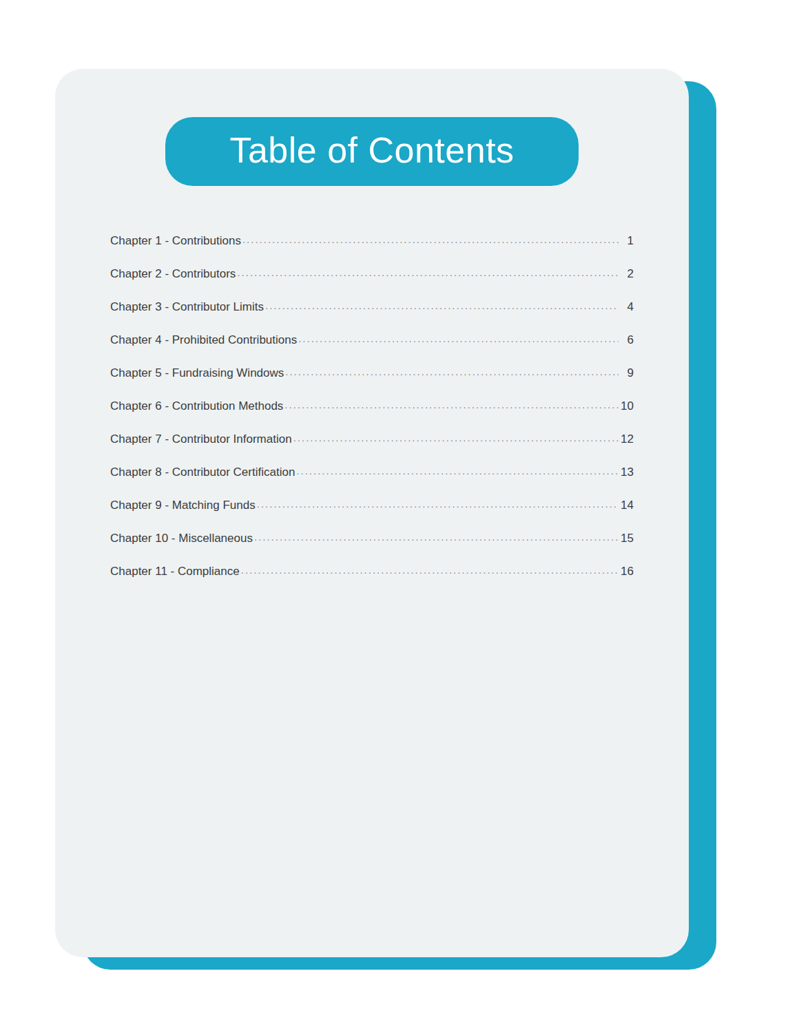Table of Contents
Chapter 1 - Contributions .................................................................................................................................. 1
Chapter 2 - Contributors .................................................................................................................................... 2
Chapter 3 - Contributor Limits ............................................................................................................................. 4
Chapter 4 - Prohibited Contributions ............................................................................................................... 6
Chapter 5 - Fundraising Windows .................................................................................................................... 9
Chapter 6 - Contribution Methods .................................................................................................................. 10
Chapter 7 - Contributor Information ................................................................................................................ 12
Chapter 8 - Contributor Certification .............................................................................................................. 13
Chapter 9 - Matching Funds ......................................................................................................................... 14
Chapter 10 - Miscellaneous .......................................................................................................................... 15
Chapter 11 - Compliance .............................................................................................................................. 16